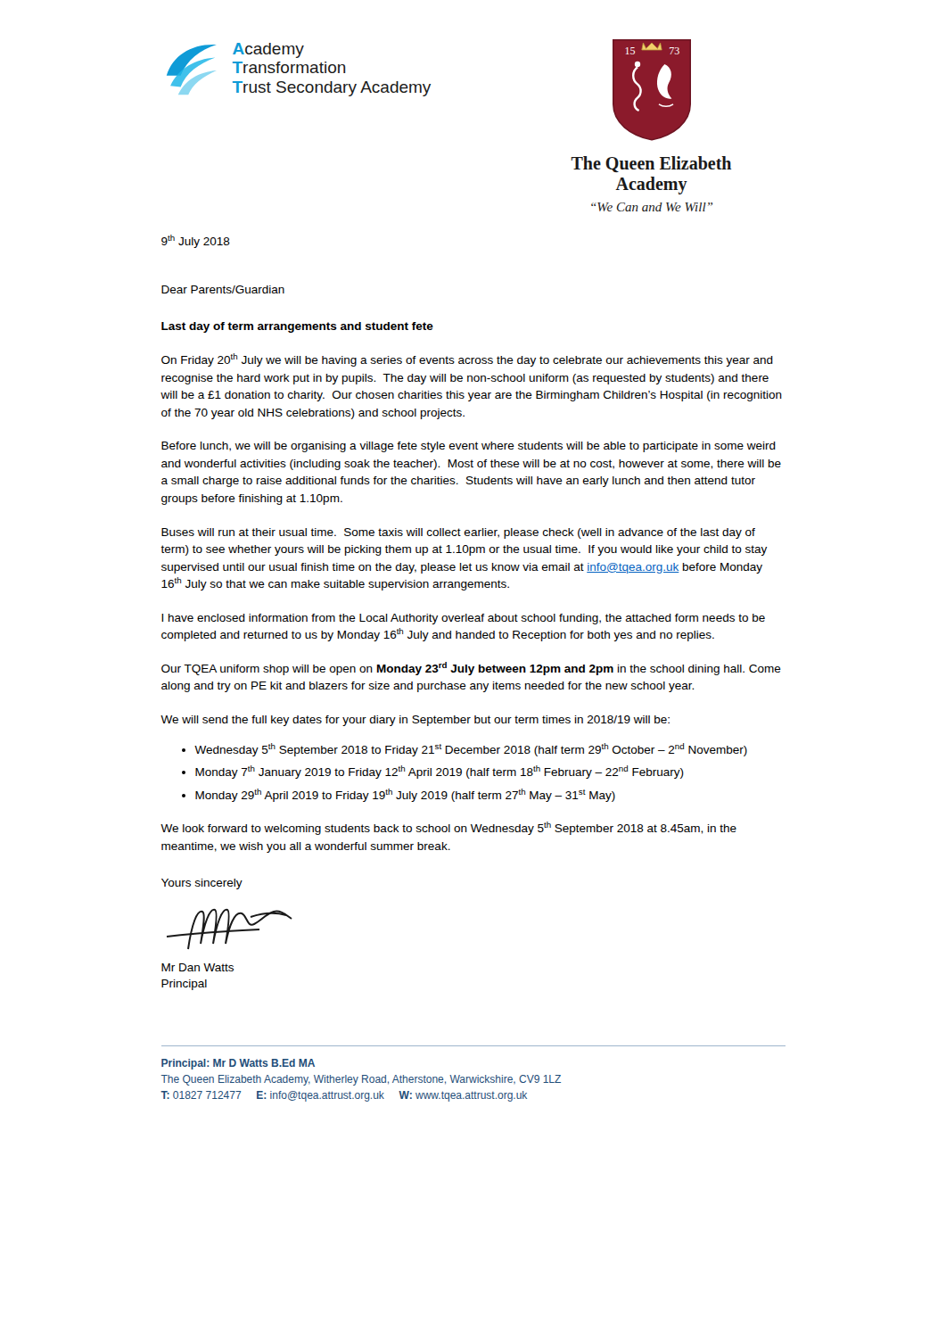Academy
Transformation
Trust Secondary Academy
15 73
The Queen Elizabeth
Academy
“We Can and We Will”
9th July 2018
Dear Parents/Guardian
Last day of term arrangements and student fete
On Friday 20th July we will be having a series of events across the day to celebrate our achievements this year and recognise the hard work put in by pupils. The day will be non-school uniform (as requested by students) and there will be a £1 donation to charity. Our chosen charities this year are the Birmingham Children’s Hospital (in recognition of the 70 year old NHS celebrations) and school projects.
Before lunch, we will be organising a village fete style event where students will be able to participate in some weird and wonderful activities (including soak the teacher). Most of these will be at no cost, however at some, there will be a small charge to raise additional funds for the charities. Students will have an early lunch and then attend tutor groups before finishing at 1.10pm.
Buses will run at their usual time. Some taxis will collect earlier, please check (well in advance of the last day of term) to see whether yours will be picking them up at 1.10pm or the usual time. If you would like your child to stay supervised until our usual finish time on the day, please let us know via email at info@tqea.org.uk before Monday 16th July so that we can make suitable supervision arrangements.
I have enclosed information from the Local Authority overleaf about school funding, the attached form needs to be completed and returned to us by Monday 16th July and handed to Reception for both yes and no replies.
Our TQEA uniform shop will be open on Monday 23rd July between 12pm and 2pm in the school dining hall. Come along and try on PE kit and blazers for size and purchase any items needed for the new school year.
We will send the full key dates for your diary in September but our term times in 2018/19 will be:
Wednesday 5th September 2018 to Friday 21st December 2018 (half term 29th October – 2nd November)
Monday 7th January 2019 to Friday 12th April 2019 (half term 18th February – 22nd February)
Monday 29th April 2019 to Friday 19th July 2019 (half term 27th May – 31st May)
We look forward to welcoming students back to school on Wednesday 5th September 2018 at 8.45am, in the meantime, we wish you all a wonderful summer break.
Yours sincerely
Mr Dan Watts
Principal
Principal: Mr D Watts B.Ed MA
The Queen Elizabeth Academy, Witherley Road, Atherstone, Warwickshire, CV9 1LZ
T: 01827 712477 E: info@tqea.attrust.org.uk W: www.tqea.attrust.org.uk